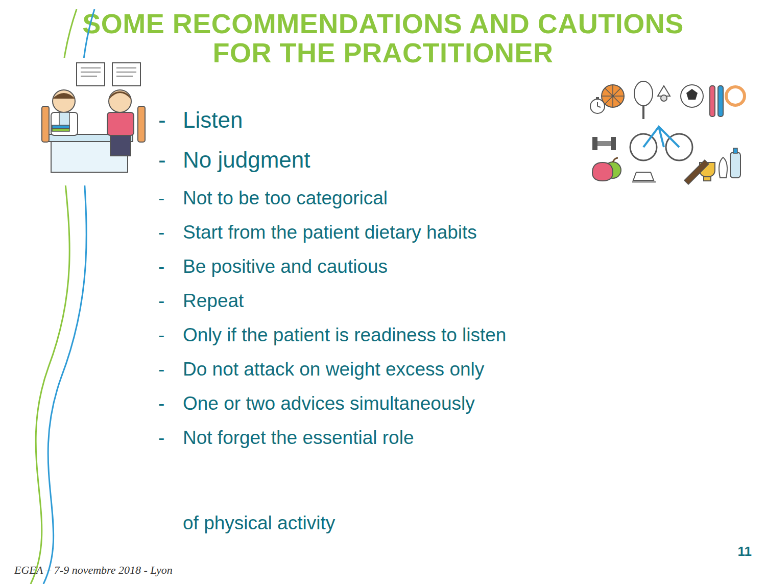Some recommendations and cautions
for the practitioner
Listen
No judgment
Not to be too categorical
Start from the patient dietary habits
Be positive and cautious
Repeat
Only if the patient is readiness to listen
Do not attack on weight excess only
One or two advices simultaneously
Not forget the essential role
of physical activity
11
EGEA – 7-9 novembre 2018 - Lyon